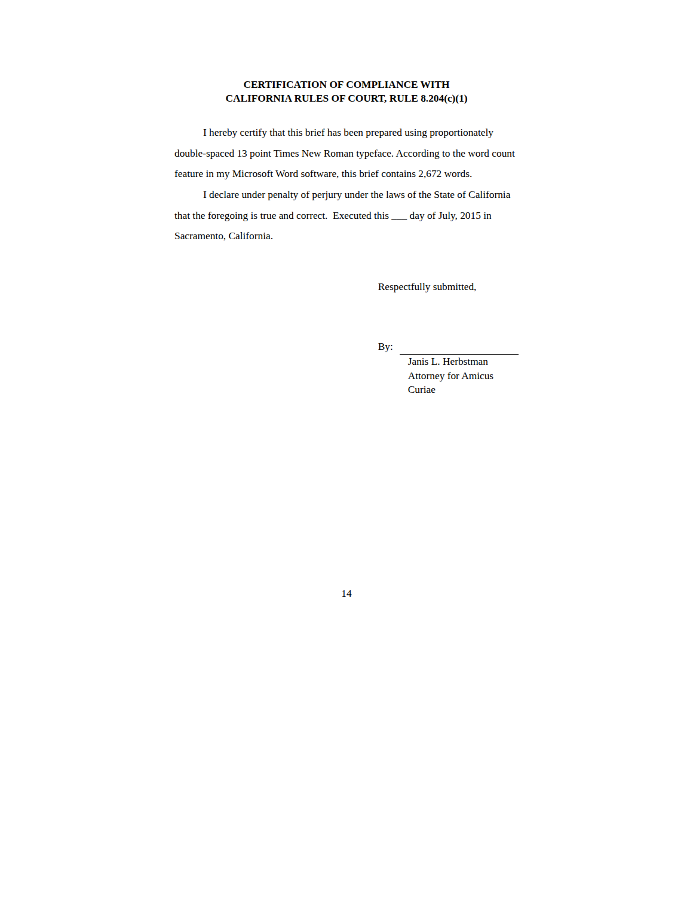CERTIFICATION OF COMPLIANCE WITH CALIFORNIA RULES OF COURT, RULE 8.204(c)(1)
I hereby certify that this brief has been prepared using proportionately double-spaced 13 point Times New Roman typeface. According to the word count feature in my Microsoft Word software, this brief contains 2,672 words.
I declare under penalty of perjury under the laws of the State of California that the foregoing is true and correct. Executed this ___ day of July, 2015 in Sacramento, California.
Respectfully submitted,
By:
Janis L. Herbstman
Attorney for Amicus Curiae
14